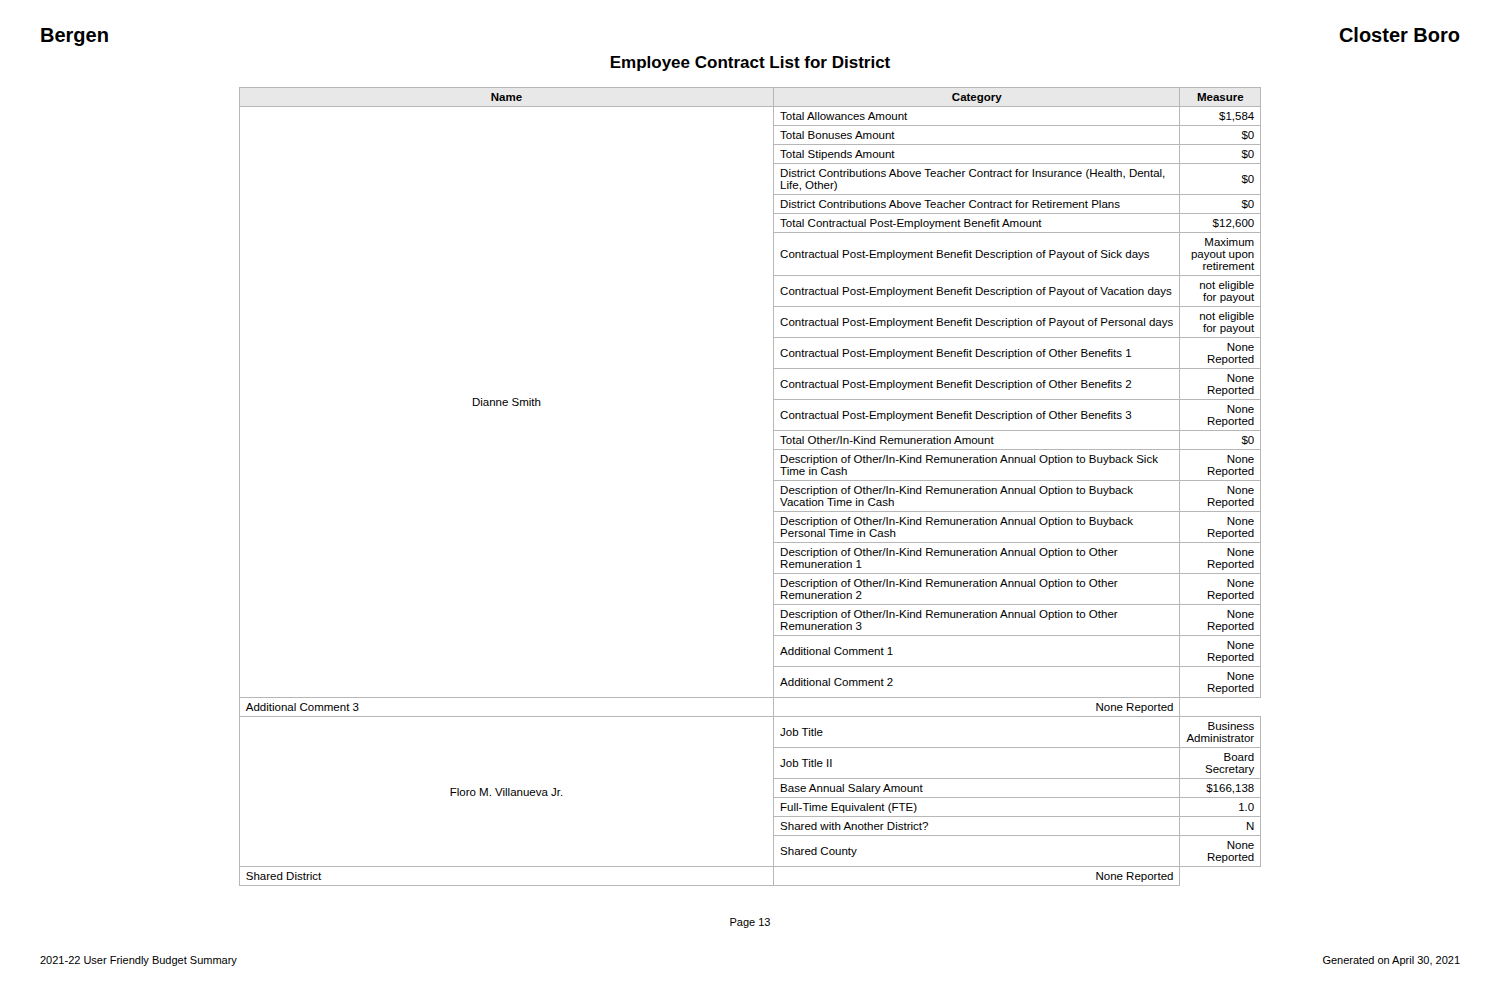Bergen Closter Boro
Employee Contract List for District
| Name | Category | Measure |
| --- | --- | --- |
| Dianne Smith | Total Allowances Amount | $1,584 |
| Total Bonuses Amount | $0 |
| Total Stipends Amount | $0 |
| District Contributions Above Teacher Contract for Insurance (Health, Dental, Life, Other) | $0 |
| District Contributions Above Teacher Contract for Retirement Plans | $0 |
| Total Contractual Post-Employment Benefit Amount | $12,600 |
| Contractual Post-Employment Benefit Description of Payout of Sick days | Maximum payout upon retirement |
| Contractual Post-Employment Benefit Description of Payout of Vacation days | not eligible for payout |
| Contractual Post-Employment Benefit Description of Payout of Personal days | not eligible for payout |
| Contractual Post-Employment Benefit Description of Other Benefits 1 | None Reported |
| Contractual Post-Employment Benefit Description of Other Benefits 2 | None Reported |
| Contractual Post-Employment Benefit Description of Other Benefits 3 | None Reported |
| Total Other/In-Kind Remuneration Amount | $0 |
| Description of Other/In-Kind Remuneration Annual Option to Buyback Sick Time in Cash | None Reported |
| Description of Other/In-Kind Remuneration Annual Option to Buyback Vacation Time in Cash | None Reported |
| Description of Other/In-Kind Remuneration Annual Option to Buyback Personal Time in Cash | None Reported |
| Description of Other/In-Kind Remuneration Annual Option to Other Remuneration 1 | None Reported |
| Description of Other/In-Kind Remuneration Annual Option to Other Remuneration 2 | None Reported |
| Description of Other/In-Kind Remuneration Annual Option to Other Remuneration 3 | None Reported |
| Additional Comment 1 | None Reported |
| Additional Comment 2 | None Reported |
| Additional Comment 3 | None Reported |
| Floro M. Villanueva Jr. | Job Title | Business Administrator |
| Job Title II | Board Secretary |
| Base Annual Salary Amount | $166,138 |
| Full-Time Equivalent (FTE) | 1.0 |
| Shared with Another District? | N |
| Shared County | None Reported |
| Shared District | None Reported |
Page 13
2021-22 User Friendly Budget Summary Generated on April 30, 2021